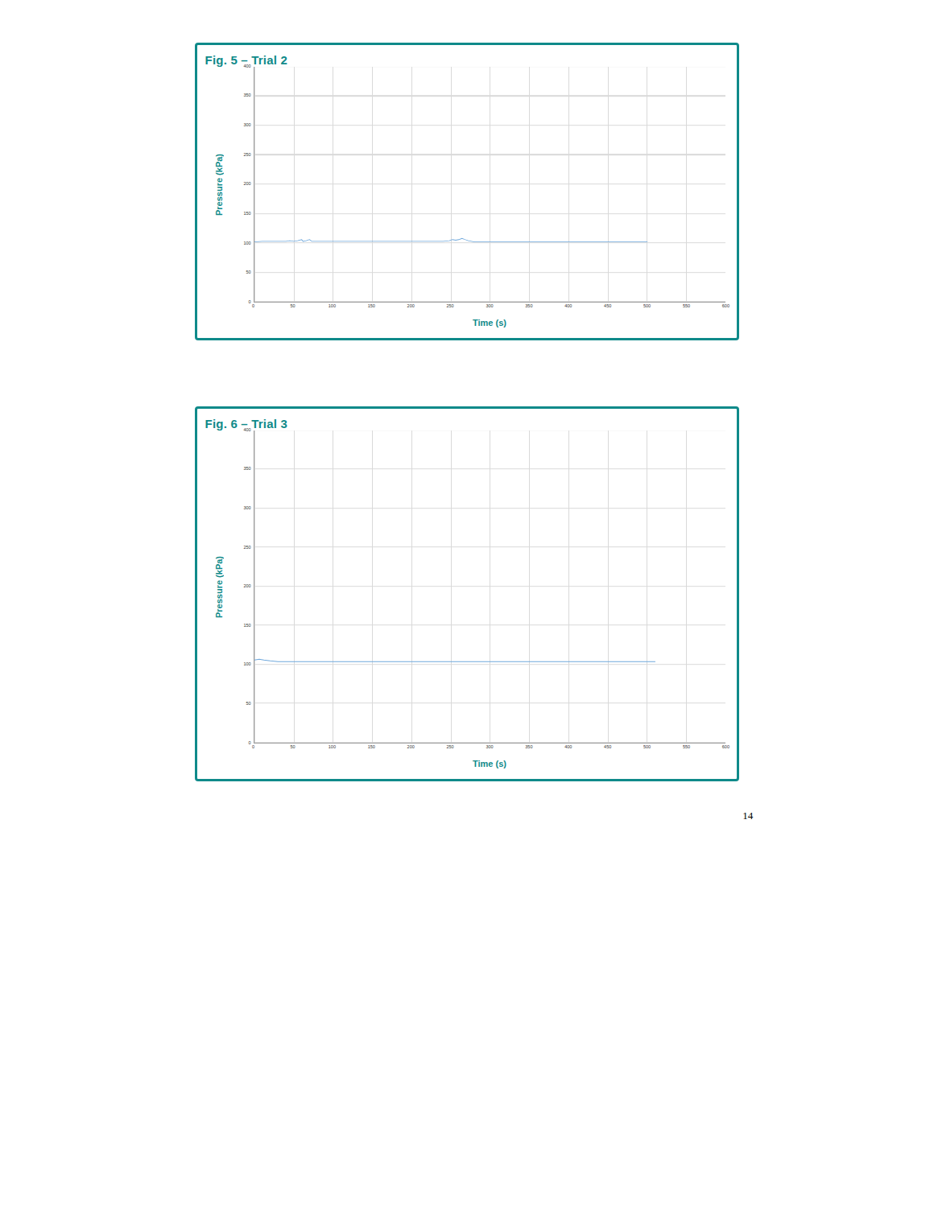Fig. 5 – Trial 2
Pressure (kPa)
400
350
300
250
200
150
100
50
0
0
50
100
150
200
250
300
350
400
450
500
550
600
Time (s)
Fig. 6 – Trial 3
Pressure (kPa)
400
350
300
250
200
150
100
50
0
0
50
100
150
200
250
300
350
400
450
500
550
600
Time (s)
14